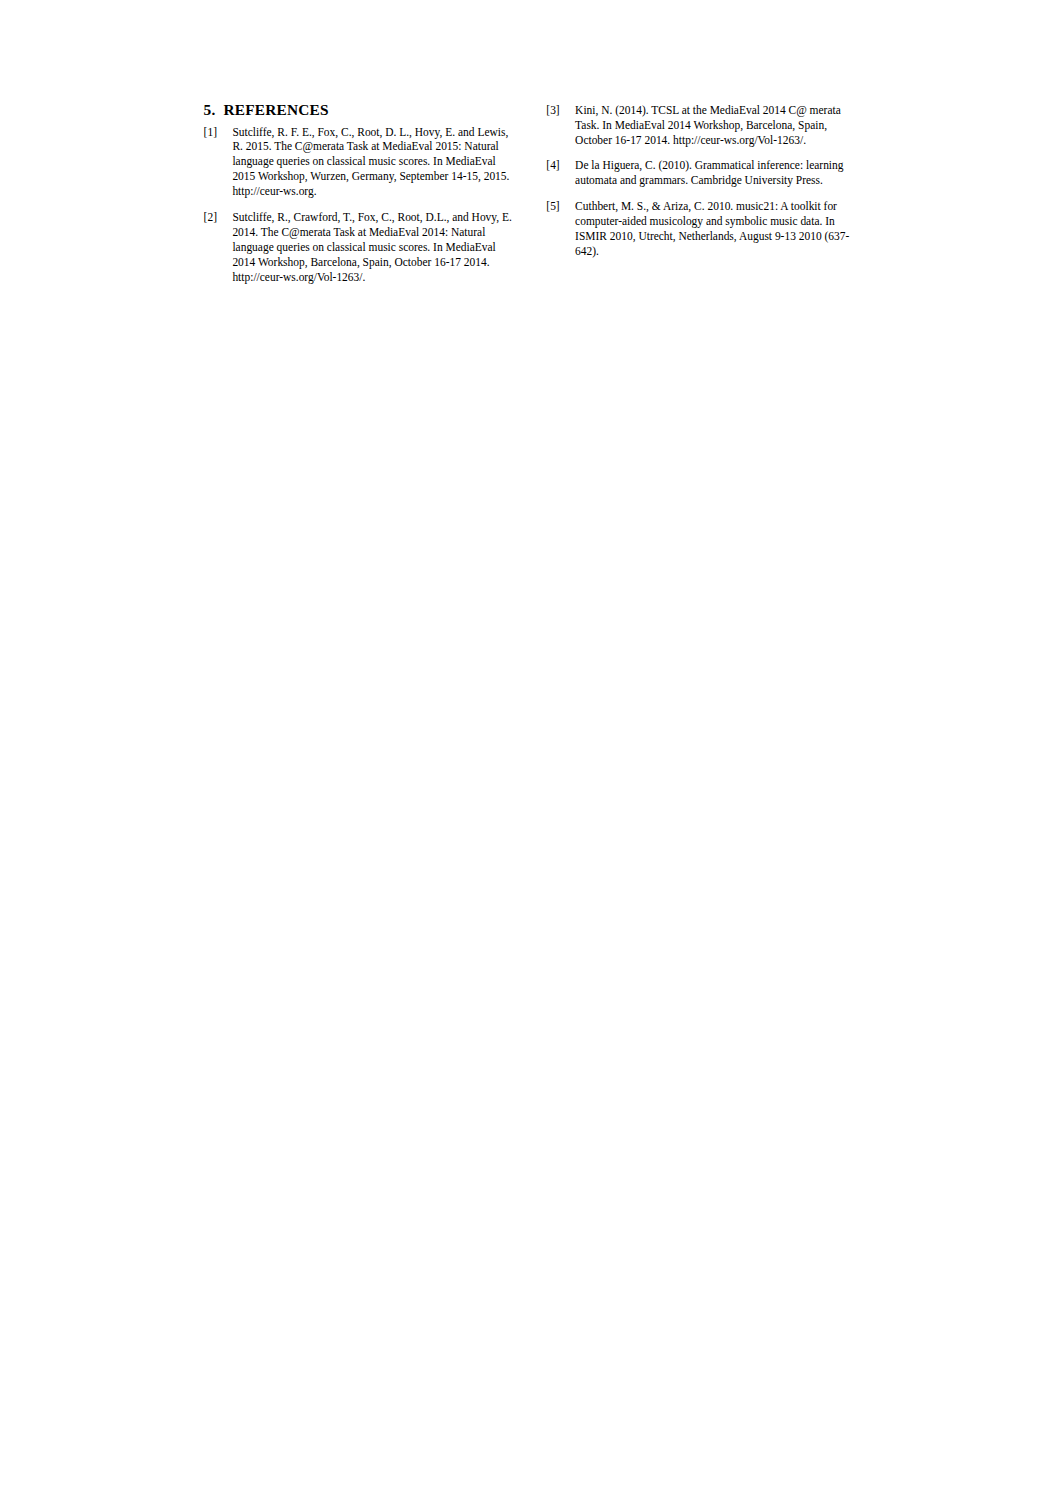5. REFERENCES
[1] Sutcliffe, R. F. E., Fox, C., Root, D. L., Hovy, E. and Lewis, R. 2015. The C@merata Task at MediaEval 2015: Natural language queries on classical music scores. In MediaEval 2015 Workshop, Wurzen, Germany, September 14-15, 2015. http://ceur-ws.org.
[2] Sutcliffe, R., Crawford, T., Fox, C., Root, D.L., and Hovy, E. 2014. The C@merata Task at MediaEval 2014: Natural language queries on classical music scores. In MediaEval 2014 Workshop, Barcelona, Spain, October 16-17 2014. http://ceur-ws.org/Vol-1263/.
[3] Kini, N. (2014). TCSL at the MediaEval 2014 C@ merata Task. In MediaEval 2014 Workshop, Barcelona, Spain, October 16-17 2014. http://ceur-ws.org/Vol-1263/.
[4] De la Higuera, C. (2010). Grammatical inference: learning automata and grammars. Cambridge University Press.
[5] Cuthbert, M. S., & Ariza, C. 2010. music21: A toolkit for computer-aided musicology and symbolic music data. In ISMIR 2010, Utrecht, Netherlands, August 9-13 2010 (637-642).